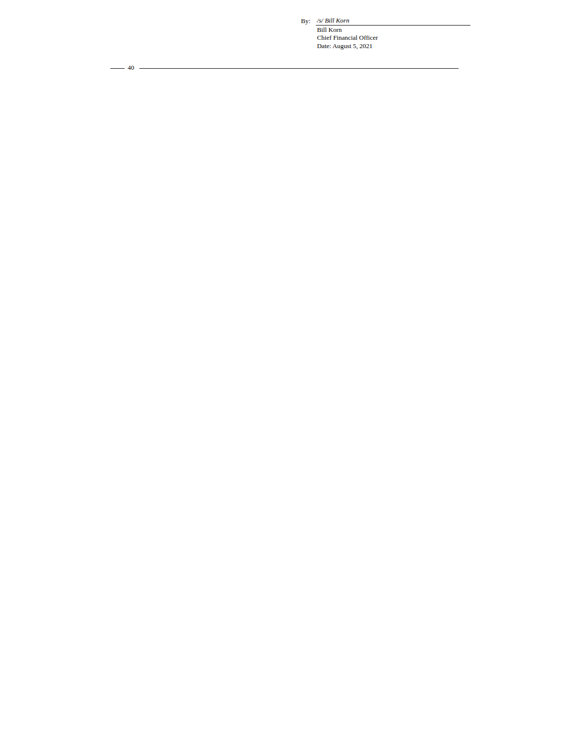By:
/s/ Bill Korn
Bill Korn
Chief Financial Officer
Date: August 5, 2021
40